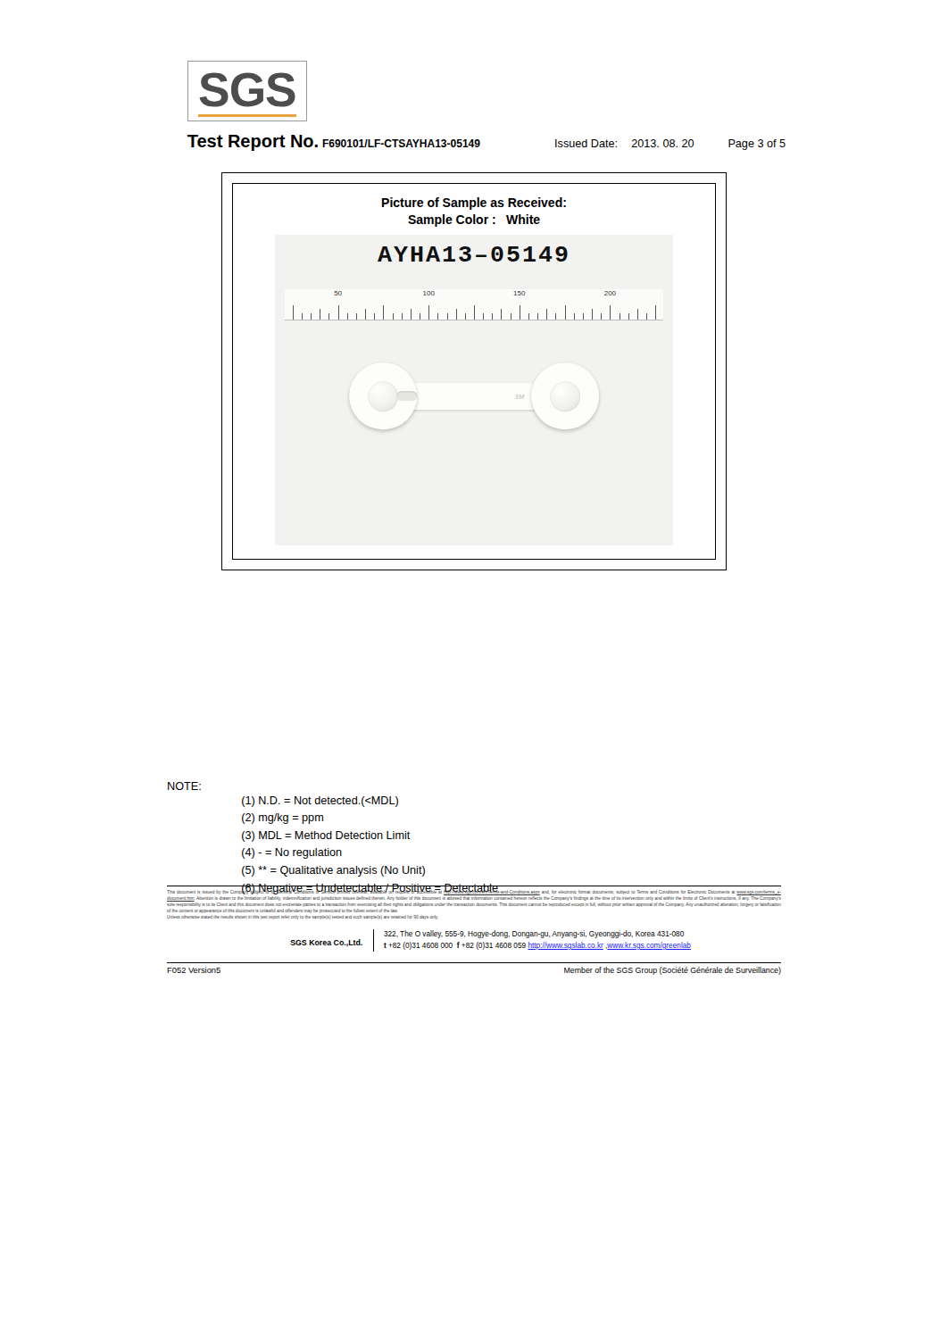SGS
Test Report No. F690101/LF-CTSAYHA13-05149 Issued Date: 2013. 08. 20 Page 3 of 5
Picture of Sample as Received:
Sample Color : White
AYHA13–05149
50 100 150 200
3M
NOTE:
(1) N.D. = Not detected.(<MDL)
(2) mg/kg = ppm
(3) MDL = Method Detection Limit
(4) - = No regulation
(5) ** = Qualitative analysis (No Unit)
(6) Negative = Undetectable / Positive = Detectable
This document is issued by the Company subject to its General Conditions of Service printed overleaf, available on request or accessible at http://www.sgs.com/en/Terms-and-Conditions.aspx and, for electronic format documents, subject to Terms and Conditions for Electronic Documents at www.sgs.com/terms_e-document.htm. Attention is drawn to the limitation of liability, indemnification and jurisdiction issues defined therein. Any holder of this document is advised that information contained hereon reflects the Company's findings at the time of its intervention only and within the limits of Client's instructions, if any. The Company's sole responsibility is to its Client and this document does not exonerate parties to a transaction from exercising all their rights and obligations under the transaction documents. This document cannot be reproduced except in full, without prior written approval of the Company. Any unauthorized alteration, forgery or falsification of the content or appearance of this document is unlawful and offenders may be prosecuted to the fullest extent of the law.
Unless otherwise stated the results shown in this test report refer only to the sample(s) tested and such sample(s) are retained for 90 days only.
SGS Korea Co.,Ltd.
322, The O valley, 555-9, Hogye-dong, Dongan-gu, Anyang-si, Gyeonggi-do, Korea 431-080
t +82 (0)31 4608 000 f +82 (0)31 4608 059 http://www.sgslab.co.kr ,www.kr.sgs.com/greenlab
F052 Version5
Member of the SGS Group (Société Générale de Surveillance)